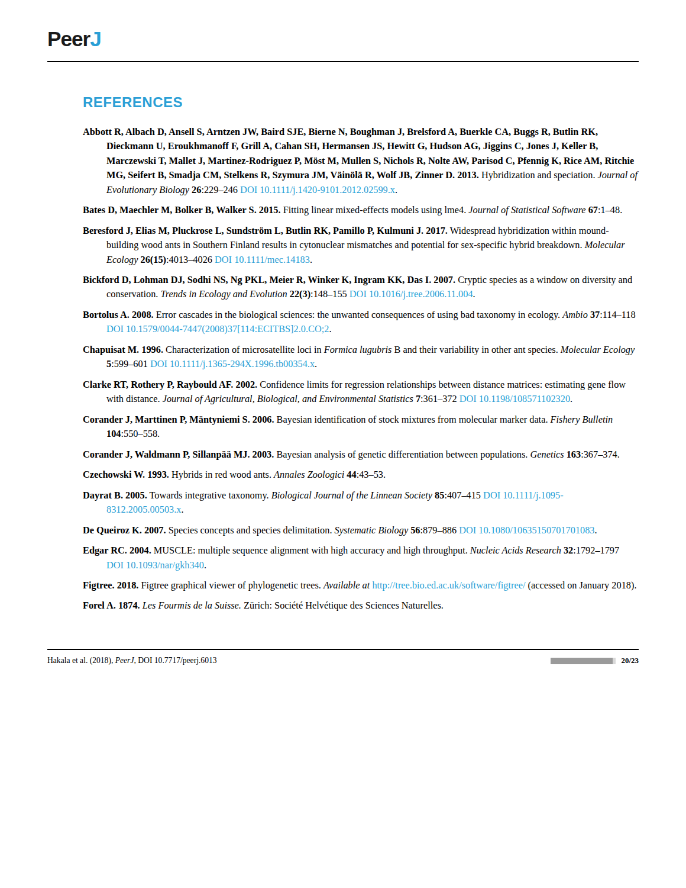Peer J
REFERENCES
Abbott R, Albach D, Ansell S, Arntzen JW, Baird SJE, Bierne N, Boughman J, Brelsford A, Buerkle CA, Buggs R, Butlin RK, Dieckmann U, Eroukhmanoff F, Grill A, Cahan SH, Hermansen JS, Hewitt G, Hudson AG, Jiggins C, Jones J, Keller B, Marczewski T, Mallet J, Martinez-Rodriguez P, Möst M, Mullen S, Nichols R, Nolte AW, Parisod C, Pfennig K, Rice AM, Ritchie MG, Seifert B, Smadja CM, Stelkens R, Szymura JM, Väinölä R, Wolf JB, Zinner D. 2013. Hybridization and speciation. Journal of Evolutionary Biology 26:229–246 DOI 10.1111/j.1420-9101.2012.02599.x.
Bates D, Maechler M, Bolker B, Walker S. 2015. Fitting linear mixed-effects models using lme4. Journal of Statistical Software 67:1–48.
Beresford J, Elias M, Pluckrose L, Sundström L, Butlin RK, Pamillo P, Kulmuni J. 2017. Widespread hybridization within mound-building wood ants in Southern Finland results in cytonuclear mismatches and potential for sex-specific hybrid breakdown. Molecular Ecology 26(15):4013–4026 DOI 10.1111/mec.14183.
Bickford D, Lohman DJ, Sodhi NS, Ng PKL, Meier R, Winker K, Ingram KK, Das I. 2007. Cryptic species as a window on diversity and conservation. Trends in Ecology and Evolution 22(3):148–155 DOI 10.1016/j.tree.2006.11.004.
Bortolus A. 2008. Error cascades in the biological sciences: the unwanted consequences of using bad taxonomy in ecology. Ambio 37:114–118 DOI 10.1579/0044-7447(2008)37[114:ECITBS]2.0.CO;2.
Chapuisat M. 1996. Characterization of microsatellite loci in Formica lugubris B and their variability in other ant species. Molecular Ecology 5:599–601 DOI 10.1111/j.1365-294X.1996.tb00354.x.
Clarke RT, Rothery P, Raybould AF. 2002. Confidence limits for regression relationships between distance matrices: estimating gene flow with distance. Journal of Agricultural, Biological, and Environmental Statistics 7:361–372 DOI 10.1198/108571102320.
Corander J, Marttinen P, Mäntyniemi S. 2006. Bayesian identification of stock mixtures from molecular marker data. Fishery Bulletin 104:550–558.
Corander J, Waldmann P, Sillanpää MJ. 2003. Bayesian analysis of genetic differentiation between populations. Genetics 163:367–374.
Czechowski W. 1993. Hybrids in red wood ants. Annales Zoologici 44:43–53.
Dayrat B. 2005. Towards integrative taxonomy. Biological Journal of the Linnean Society 85:407–415 DOI 10.1111/j.1095-8312.2005.00503.x.
De Queiroz K. 2007. Species concepts and species delimitation. Systematic Biology 56:879–886 DOI 10.1080/10635150701701083.
Edgar RC. 2004. MUSCLE: multiple sequence alignment with high accuracy and high throughput. Nucleic Acids Research 32:1792–1797 DOI 10.1093/nar/gkh340.
Figtree. 2018. Figtree graphical viewer of phylogenetic trees. Available at http://tree.bio.ed.ac.uk/software/figtree/ (accessed on January 2018).
Forel A. 1874. Les Fourmis de la Suisse. Zürich: Société Helvétique des Sciences Naturelles.
Hakala et al. (2018), PeerJ, DOI 10.7717/peerj.6013
20/23